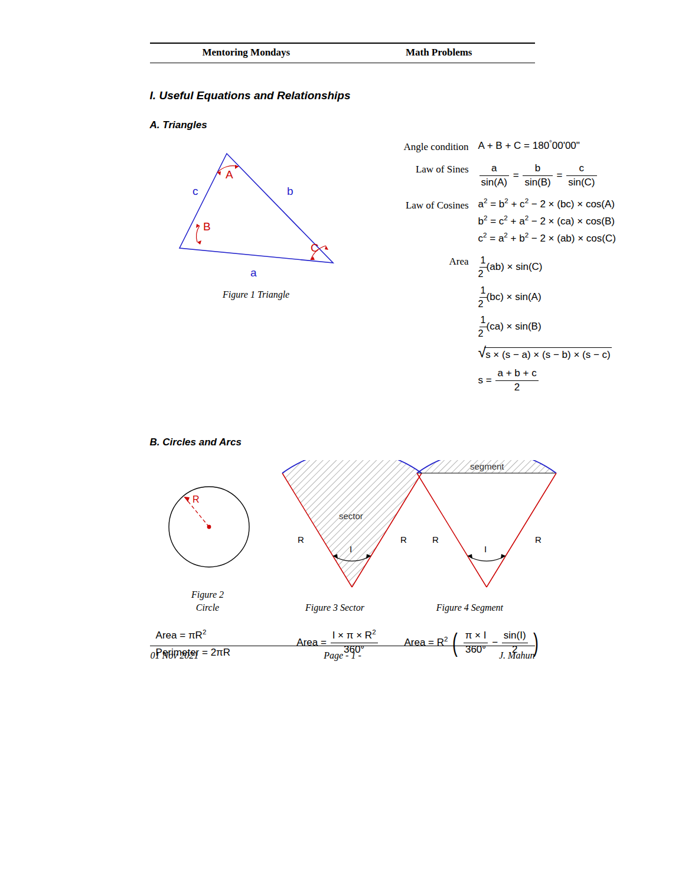| Mentoring Mondays | Math Problems |
I. Useful Equations and Relationships
A. Triangles
A B C c b a
Figure 1 Triangle
Angle condition
A + B + C = 180°00'00"
Law of Sines
asin(A) = bsin(B) = csin(C)
Law of Cosines
a2 = b2 + c2 − 2 × (bc) × cos(A)
b2 = c2 + a2 − 2 × (ca) × cos(B)
c2 = a2 + b2 − 2 × (ab) × cos(C)
Area
12(ab) × sin(C)
12(bc) × sin(A)
12(ca) × sin(B)
s × (s − a) × (s − b) × (s − c)
s = a + b + c 2
B. Circles and Arcs
R
Figure 2
Circle
sector R R I
Figure 3 Sector
segment R R I
Figure 4 Segment
Area = πR2
Perimeter = 2πR
Area = I × π × R2360°
Area = R2 ( π × I 360° − sin(I) 2 )
| 01 Nov 2021 | Page - 1 - | J. Mahun |